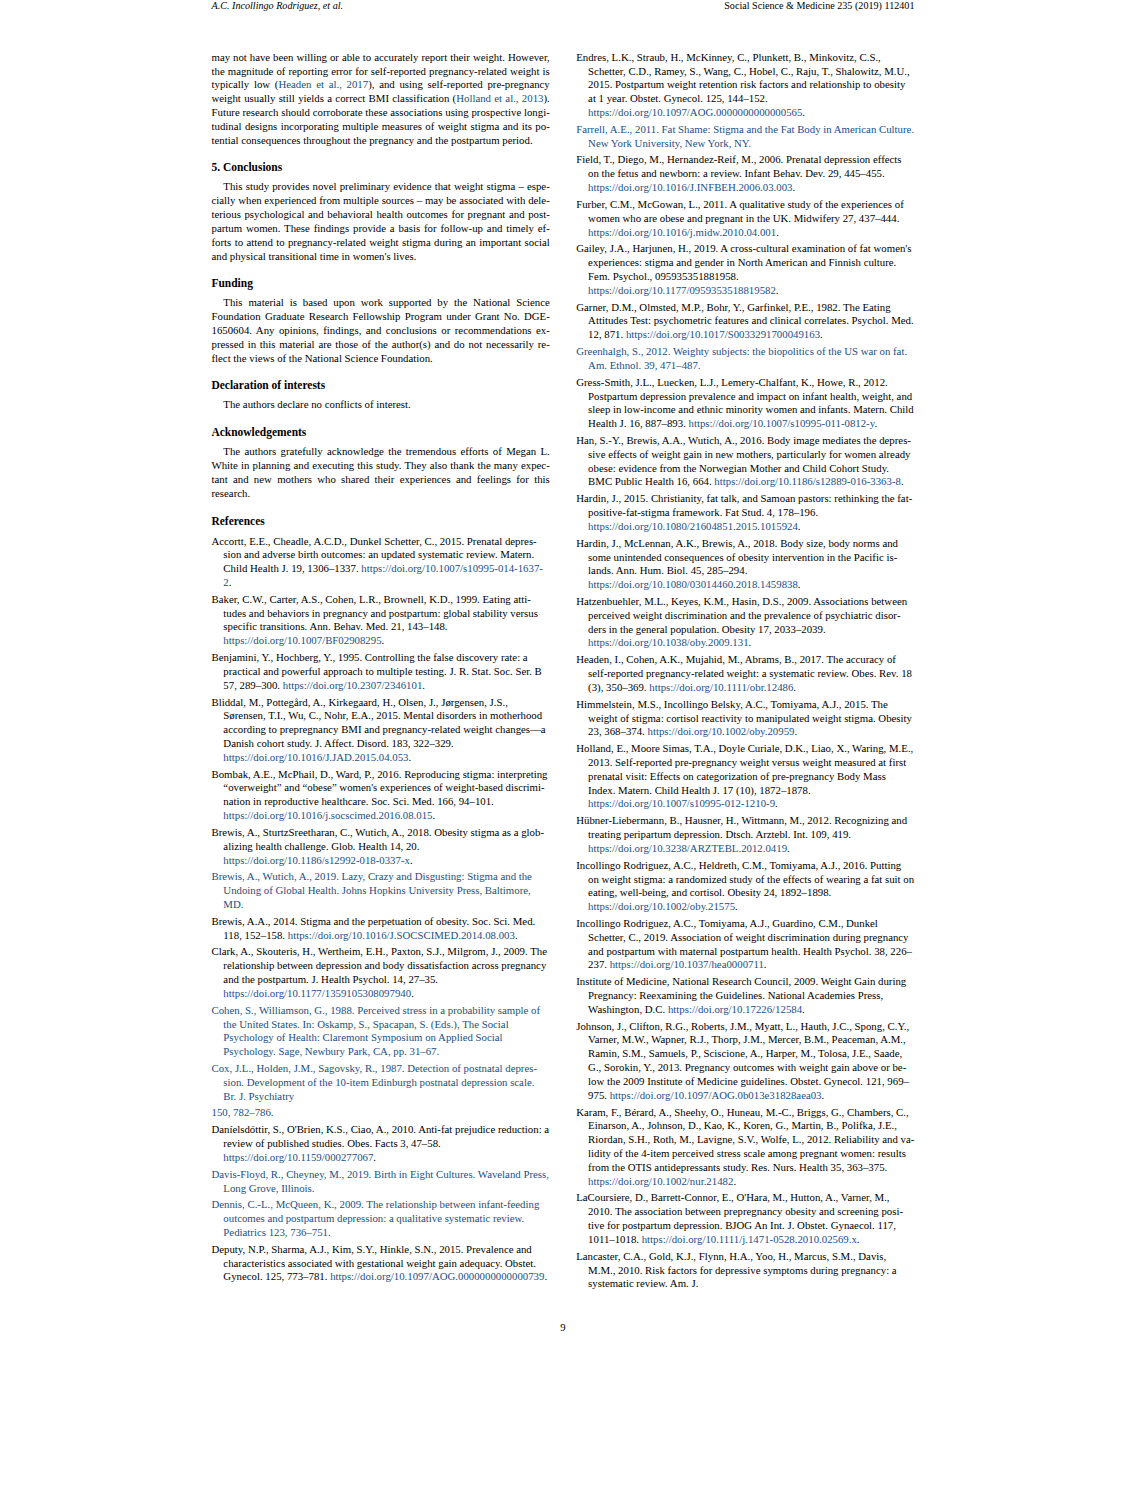A.C. Incollingo Rodriguez, et al.
Social Science & Medicine 235 (2019) 112401
may not have been willing or able to accurately report their weight. However, the magnitude of reporting error for self-reported pregnancy-related weight is typically low (Headen et al., 2017), and using self-reported pre-pregnancy weight usually still yields a correct BMI classification (Holland et al., 2013). Future research should corroborate these associations using prospective longitudinal designs incorporating multiple measures of weight stigma and its potential consequences throughout the pregnancy and the postpartum period.
5. Conclusions
This study provides novel preliminary evidence that weight stigma – especially when experienced from multiple sources – may be associated with deleterious psychological and behavioral health outcomes for pregnant and postpartum women. These findings provide a basis for follow-up and timely efforts to attend to pregnancy-related weight stigma during an important social and physical transitional time in women's lives.
Funding
This material is based upon work supported by the National Science Foundation Graduate Research Fellowship Program under Grant No. DGE-1650604. Any opinions, findings, and conclusions or recommendations expressed in this material are those of the author(s) and do not necessarily reflect the views of the National Science Foundation.
Declaration of interests
The authors declare no conflicts of interest.
Acknowledgements
The authors gratefully acknowledge the tremendous efforts of Megan L. White in planning and executing this study. They also thank the many expectant and new mothers who shared their experiences and feelings for this research.
References
Accortt, E.E., Cheadle, A.C.D., Dunkel Schetter, C., 2015. Prenatal depression and adverse birth outcomes: an updated systematic review. Matern. Child Health J. 19, 1306–1337. https://doi.org/10.1007/s10995-014-1637-2.
Baker, C.W., Carter, A.S., Cohen, L.R., Brownell, K.D., 1999. Eating attitudes and behaviors in pregnancy and postpartum: global stability versus specific transitions. Ann. Behav. Med. 21, 143–148. https://doi.org/10.1007/BF02908295.
Benjamini, Y., Hochberg, Y., 1995. Controlling the false discovery rate: a practical and powerful approach to multiple testing. J. R. Stat. Soc. Ser. B 57, 289–300. https://doi.org/10.2307/2346101.
Bliddal, M., Pottegård, A., Kirkegaard, H., Olsen, J., Jørgensen, J.S., Sørensen, T.I., Wu, C., Nohr, E.A., 2015. Mental disorders in motherhood according to prepregnancy BMI and pregnancy-related weight changes—a Danish cohort study. J. Affect. Disord. 183, 322–329. https://doi.org/10.1016/J.JAD.2015.04.053.
Bombak, A.E., McPhail, D., Ward, P., 2016. Reproducing stigma: interpreting “overweight” and “obese” women's experiences of weight-based discrimination in reproductive healthcare. Soc. Sci. Med. 166, 94–101. https://doi.org/10.1016/j.socscimed.2016.08.015.
Brewis, A., SturtzSreetharan, C., Wutich, A., 2018. Obesity stigma as a globalizing health challenge. Glob. Health 14, 20. https://doi.org/10.1186/s12992-018-0337-x.
Brewis, A., Wutich, A., 2019. Lazy, Crazy and Disgusting: Stigma and the Undoing of Global Health. Johns Hopkins University Press, Baltimore, MD.
Brewis, A.A., 2014. Stigma and the perpetuation of obesity. Soc. Sci. Med. 118, 152–158. https://doi.org/10.1016/J.SOCSCIMED.2014.08.003.
Clark, A., Skouteris, H., Wertheim, E.H., Paxton, S.J., Milgrom, J., 2009. The relationship between depression and body dissatisfaction across pregnancy and the postpartum. J. Health Psychol. 14, 27–35. https://doi.org/10.1177/1359105308097940.
Cohen, S., Williamson, G., 1988. Perceived stress in a probability sample of the United States. In: Oskamp, S., Spacapan, S. (Eds.), The Social Psychology of Health: Claremont Symposium on Applied Social Psychology. Sage, Newbury Park, CA, pp. 31–67.
Cox, J.L., Holden, J.M., Sagovsky, R., 1987. Detection of postnatal depression. Development of the 10-item Edinburgh postnatal depression scale. Br. J. Psychiatry
150, 782–786.
Daníelsdóttir, S., O'Brien, K.S., Ciao, A., 2010. Anti-fat prejudice reduction: a review of published studies. Obes. Facts 3, 47–58. https://doi.org/10.1159/000277067.
Davis-Floyd, R., Cheyney, M., 2019. Birth in Eight Cultures. Waveland Press, Long Grove, Illinois.
Dennis, C.-L., McQueen, K., 2009. The relationship between infant-feeding outcomes and postpartum depression: a qualitative systematic review. Pediatrics 123, 736–751.
Deputy, N.P., Sharma, A.J., Kim, S.Y., Hinkle, S.N., 2015. Prevalence and characteristics associated with gestational weight gain adequacy. Obstet. Gynecol. 125, 773–781. https://doi.org/10.1097/AOG.0000000000000739.
Endres, L.K., Straub, H., McKinney, C., Plunkett, B., Minkovitz, C.S., Schetter, C.D., Ramey, S., Wang, C., Hobel, C., Raju, T., Shalowitz, M.U., 2015. Postpartum weight retention risk factors and relationship to obesity at 1 year. Obstet. Gynecol. 125, 144–152. https://doi.org/10.1097/AOG.0000000000000565.
Farrell, A.E., 2011. Fat Shame: Stigma and the Fat Body in American Culture. New York University, New York, NY.
Field, T., Diego, M., Hernandez-Reif, M., 2006. Prenatal depression effects on the fetus and newborn: a review. Infant Behav. Dev. 29, 445–455. https://doi.org/10.1016/J.INFBEH.2006.03.003.
Furber, C.M., McGowan, L., 2011. A qualitative study of the experiences of women who are obese and pregnant in the UK. Midwifery 27, 437–444. https://doi.org/10.1016/j.midw.2010.04.001.
Gailey, J.A., Harjunen, H., 2019. A cross-cultural examination of fat women's experiences: stigma and gender in North American and Finnish culture. Fem. Psychol., 095935351881958. https://doi.org/10.1177/0959353518819582.
Garner, D.M., Olmsted, M.P., Bohr, Y., Garfinkel, P.E., 1982. The Eating Attitudes Test: psychometric features and clinical correlates. Psychol. Med. 12, 871. https://doi.org/10.1017/S0033291700049163.
Greenhalgh, S., 2012. Weighty subjects: the biopolitics of the US war on fat. Am. Ethnol. 39, 471–487.
Gress-Smith, J.L., Luecken, L.J., Lemery-Chalfant, K., Howe, R., 2012. Postpartum depression prevalence and impact on infant health, weight, and sleep in low-income and ethnic minority women and infants. Matern. Child Health J. 16, 887–893. https://doi.org/10.1007/s10995-011-0812-y.
Han, S.-Y., Brewis, A.A., Wutich, A., 2016. Body image mediates the depressive effects of weight gain in new mothers, particularly for women already obese: evidence from the Norwegian Mother and Child Cohort Study. BMC Public Health 16, 664. https://doi.org/10.1186/s12889-016-3363-8.
Hardin, J., 2015. Christianity, fat talk, and Samoan pastors: rethinking the fat-positive-fat-stigma framework. Fat Stud. 4, 178–196. https://doi.org/10.1080/21604851.2015.1015924.
Hardin, J., McLennan, A.K., Brewis, A., 2018. Body size, body norms and some unintended consequences of obesity intervention in the Pacific islands. Ann. Hum. Biol. 45, 285–294. https://doi.org/10.1080/03014460.2018.1459838.
Hatzenbuehler, M.L., Keyes, K.M., Hasin, D.S., 2009. Associations between perceived weight discrimination and the prevalence of psychiatric disorders in the general population. Obesity 17, 2033–2039. https://doi.org/10.1038/oby.2009.131.
Headen, I., Cohen, A.K., Mujahid, M., Abrams, B., 2017. The accuracy of self-reported pregnancy-related weight: a systematic review. Obes. Rev. 18 (3), 350–369. https://doi.org/10.1111/obr.12486.
Himmelstein, M.S., Incollingo Belsky, A.C., Tomiyama, A.J., 2015. The weight of stigma: cortisol reactivity to manipulated weight stigma. Obesity 23, 368–374. https://doi.org/10.1002/oby.20959.
Holland, E., Moore Simas, T.A., Doyle Curiale, D.K., Liao, X., Waring, M.E., 2013. Self-reported pre-pregnancy weight versus weight measured at first prenatal visit: Effects on categorization of pre-pregnancy Body Mass Index. Matern. Child Health J. 17 (10), 1872–1878. https://doi.org/10.1007/s10995-012-1210-9.
Hübner-Liebermann, B., Hausner, H., Wittmann, M., 2012. Recognizing and treating peripartum depression. Dtsch. Arztebl. Int. 109, 419. https://doi.org/10.3238/ARZTEBL.2012.0419.
Incollingo Rodriguez, A.C., Heldreth, C.M., Tomiyama, A.J., 2016. Putting on weight stigma: a randomized study of the effects of wearing a fat suit on eating, well-being, and cortisol. Obesity 24, 1892–1898. https://doi.org/10.1002/oby.21575.
Incollingo Rodriguez, A.C., Tomiyama, A.J., Guardino, C.M., Dunkel Schetter, C., 2019. Association of weight discrimination during pregnancy and postpartum with maternal postpartum health. Health Psychol. 38, 226–237. https://doi.org/10.1037/hea0000711.
Institute of Medicine, National Research Council, 2009. Weight Gain during Pregnancy: Reexamining the Guidelines. National Academies Press, Washington, D.C. https://doi.org/10.17226/12584.
Johnson, J., Clifton, R.G., Roberts, J.M., Myatt, L., Hauth, J.C., Spong, C.Y., Varner, M.W., Wapner, R.J., Thorp, J.M., Mercer, B.M., Peaceman, A.M., Ramin, S.M., Samuels, P., Sciscione, A., Harper, M., Tolosa, J.E., Saade, G., Sorokin, Y., 2013. Pregnancy outcomes with weight gain above or below the 2009 Institute of Medicine guidelines. Obstet. Gynecol. 121, 969–975. https://doi.org/10.1097/AOG.0b013e31828aea03.
Karam, F., Bérard, A., Sheehy, O., Huneau, M.-C., Briggs, G., Chambers, C., Einarson, A., Johnson, D., Kao, K., Koren, G., Martin, B., Polifka, J.E., Riordan, S.H., Roth, M., Lavigne, S.V., Wolfe, L., 2012. Reliability and validity of the 4-item perceived stress scale among pregnant women: results from the OTIS antidepressants study. Res. Nurs. Health 35, 363–375. https://doi.org/10.1002/nur.21482.
LaCoursiere, D., Barrett-Connor, E., O'Hara, M., Hutton, A., Varner, M., 2010. The association between prepregnancy obesity and screening positive for postpartum depression. BJOG An Int. J. Obstet. Gynaecol. 117, 1011–1018. https://doi.org/10.1111/j.1471-0528.2010.02569.x.
Lancaster, C.A., Gold, K.J., Flynn, H.A., Yoo, H., Marcus, S.M., Davis, M.M., 2010. Risk factors for depressive symptoms during pregnancy: a systematic review. Am. J.
9